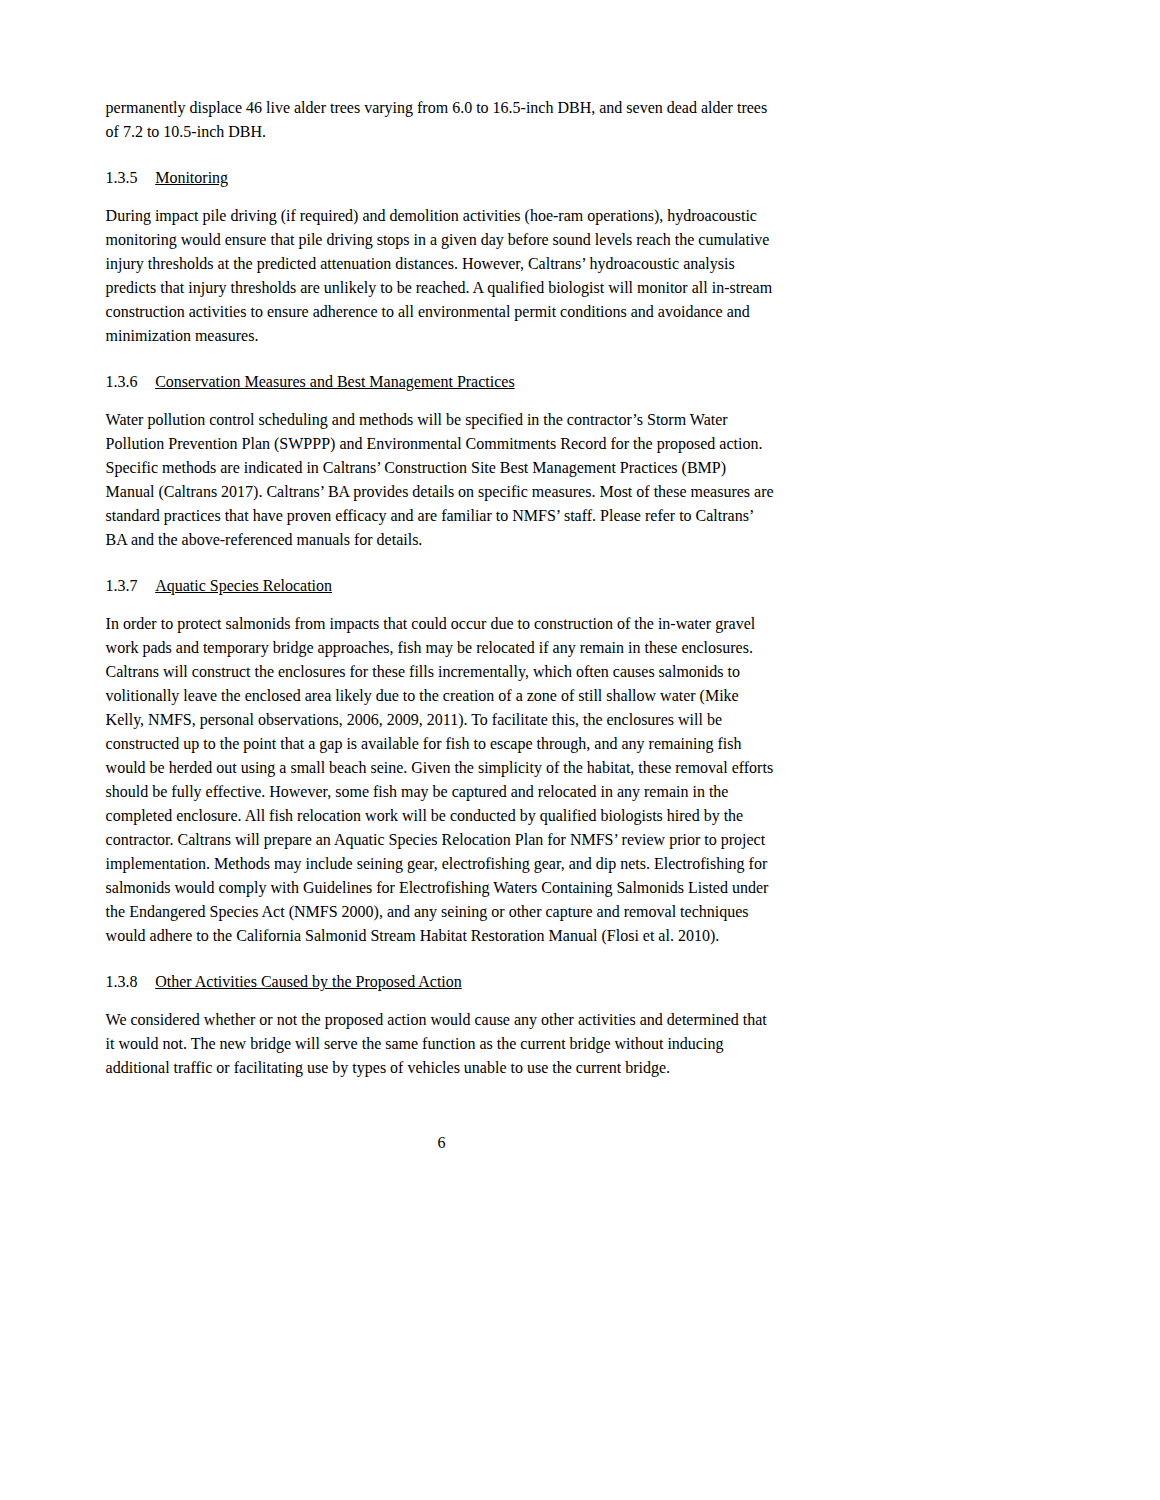permanently displace 46 live alder trees varying from 6.0 to 16.5-inch DBH, and seven dead alder trees of 7.2 to 10.5-inch DBH.
1.3.5 Monitoring
During impact pile driving (if required) and demolition activities (hoe-ram operations), hydroacoustic monitoring would ensure that pile driving stops in a given day before sound levels reach the cumulative injury thresholds at the predicted attenuation distances. However, Caltrans’ hydroacoustic analysis predicts that injury thresholds are unlikely to be reached. A qualified biologist will monitor all in-stream construction activities to ensure adherence to all environmental permit conditions and avoidance and minimization measures.
1.3.6 Conservation Measures and Best Management Practices
Water pollution control scheduling and methods will be specified in the contractor’s Storm Water Pollution Prevention Plan (SWPPP) and Environmental Commitments Record for the proposed action. Specific methods are indicated in Caltrans’ Construction Site Best Management Practices (BMP) Manual (Caltrans 2017). Caltrans’ BA provides details on specific measures. Most of these measures are standard practices that have proven efficacy and are familiar to NMFS’ staff. Please refer to Caltrans’ BA and the above-referenced manuals for details.
1.3.7 Aquatic Species Relocation
In order to protect salmonids from impacts that could occur due to construction of the in-water gravel work pads and temporary bridge approaches, fish may be relocated if any remain in these enclosures. Caltrans will construct the enclosures for these fills incrementally, which often causes salmonids to volitionally leave the enclosed area likely due to the creation of a zone of still shallow water (Mike Kelly, NMFS, personal observations, 2006, 2009, 2011). To facilitate this, the enclosures will be constructed up to the point that a gap is available for fish to escape through, and any remaining fish would be herded out using a small beach seine. Given the simplicity of the habitat, these removal efforts should be fully effective. However, some fish may be captured and relocated in any remain in the completed enclosure. All fish relocation work will be conducted by qualified biologists hired by the contractor. Caltrans will prepare an Aquatic Species Relocation Plan for NMFS’ review prior to project implementation. Methods may include seining gear, electrofishing gear, and dip nets. Electrofishing for salmonids would comply with Guidelines for Electrofishing Waters Containing Salmonids Listed under the Endangered Species Act (NMFS 2000), and any seining or other capture and removal techniques would adhere to the California Salmonid Stream Habitat Restoration Manual (Flosi et al. 2010).
1.3.8 Other Activities Caused by the Proposed Action
We considered whether or not the proposed action would cause any other activities and determined that it would not. The new bridge will serve the same function as the current bridge without inducing additional traffic or facilitating use by types of vehicles unable to use the current bridge.
6